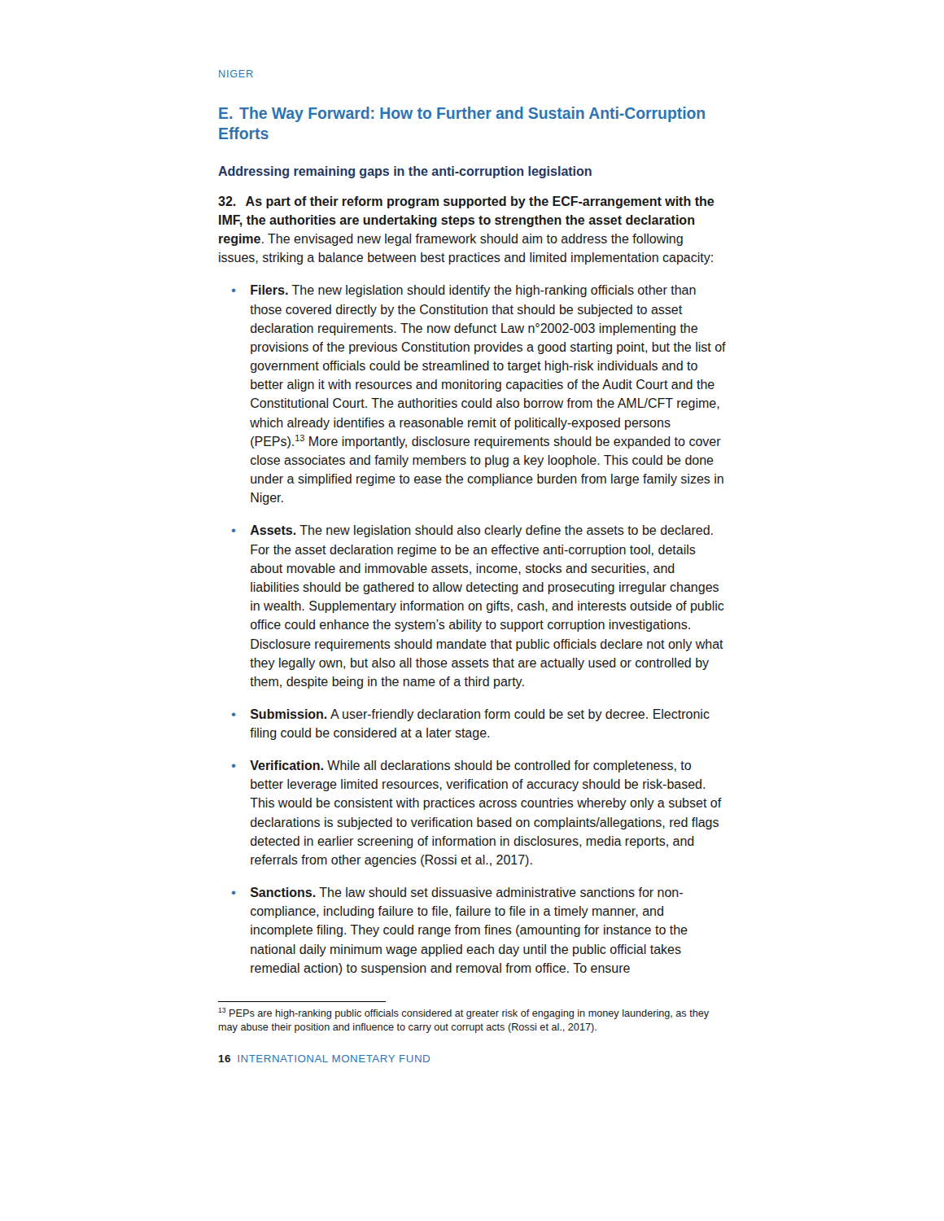NIGER
E. The Way Forward: How to Further and Sustain Anti-Corruption Efforts
Addressing remaining gaps in the anti-corruption legislation
32. As part of their reform program supported by the ECF-arrangement with the IMF, the authorities are undertaking steps to strengthen the asset declaration regime. The envisaged new legal framework should aim to address the following issues, striking a balance between best practices and limited implementation capacity:
Filers. The new legislation should identify the high-ranking officials other than those covered directly by the Constitution that should be subjected to asset declaration requirements. The now defunct Law n°2002-003 implementing the provisions of the previous Constitution provides a good starting point, but the list of government officials could be streamlined to target high-risk individuals and to better align it with resources and monitoring capacities of the Audit Court and the Constitutional Court. The authorities could also borrow from the AML/CFT regime, which already identifies a reasonable remit of politically-exposed persons (PEPs).13 More importantly, disclosure requirements should be expanded to cover close associates and family members to plug a key loophole. This could be done under a simplified regime to ease the compliance burden from large family sizes in Niger.
Assets. The new legislation should also clearly define the assets to be declared. For the asset declaration regime to be an effective anti-corruption tool, details about movable and immovable assets, income, stocks and securities, and liabilities should be gathered to allow detecting and prosecuting irregular changes in wealth. Supplementary information on gifts, cash, and interests outside of public office could enhance the system’s ability to support corruption investigations. Disclosure requirements should mandate that public officials declare not only what they legally own, but also all those assets that are actually used or controlled by them, despite being in the name of a third party.
Submission. A user-friendly declaration form could be set by decree. Electronic filing could be considered at a later stage.
Verification. While all declarations should be controlled for completeness, to better leverage limited resources, verification of accuracy should be risk-based. This would be consistent with practices across countries whereby only a subset of declarations is subjected to verification based on complaints/allegations, red flags detected in earlier screening of information in disclosures, media reports, and referrals from other agencies (Rossi et al., 2017).
Sanctions. The law should set dissuasive administrative sanctions for non-compliance, including failure to file, failure to file in a timely manner, and incomplete filing. They could range from fines (amounting for instance to the national daily minimum wage applied each day until the public official takes remedial action) to suspension and removal from office. To ensure
13 PEPs are high-ranking public officials considered at greater risk of engaging in money laundering, as they may abuse their position and influence to carry out corrupt acts (Rossi et al., 2017).
16 INTERNATIONAL MONETARY FUND